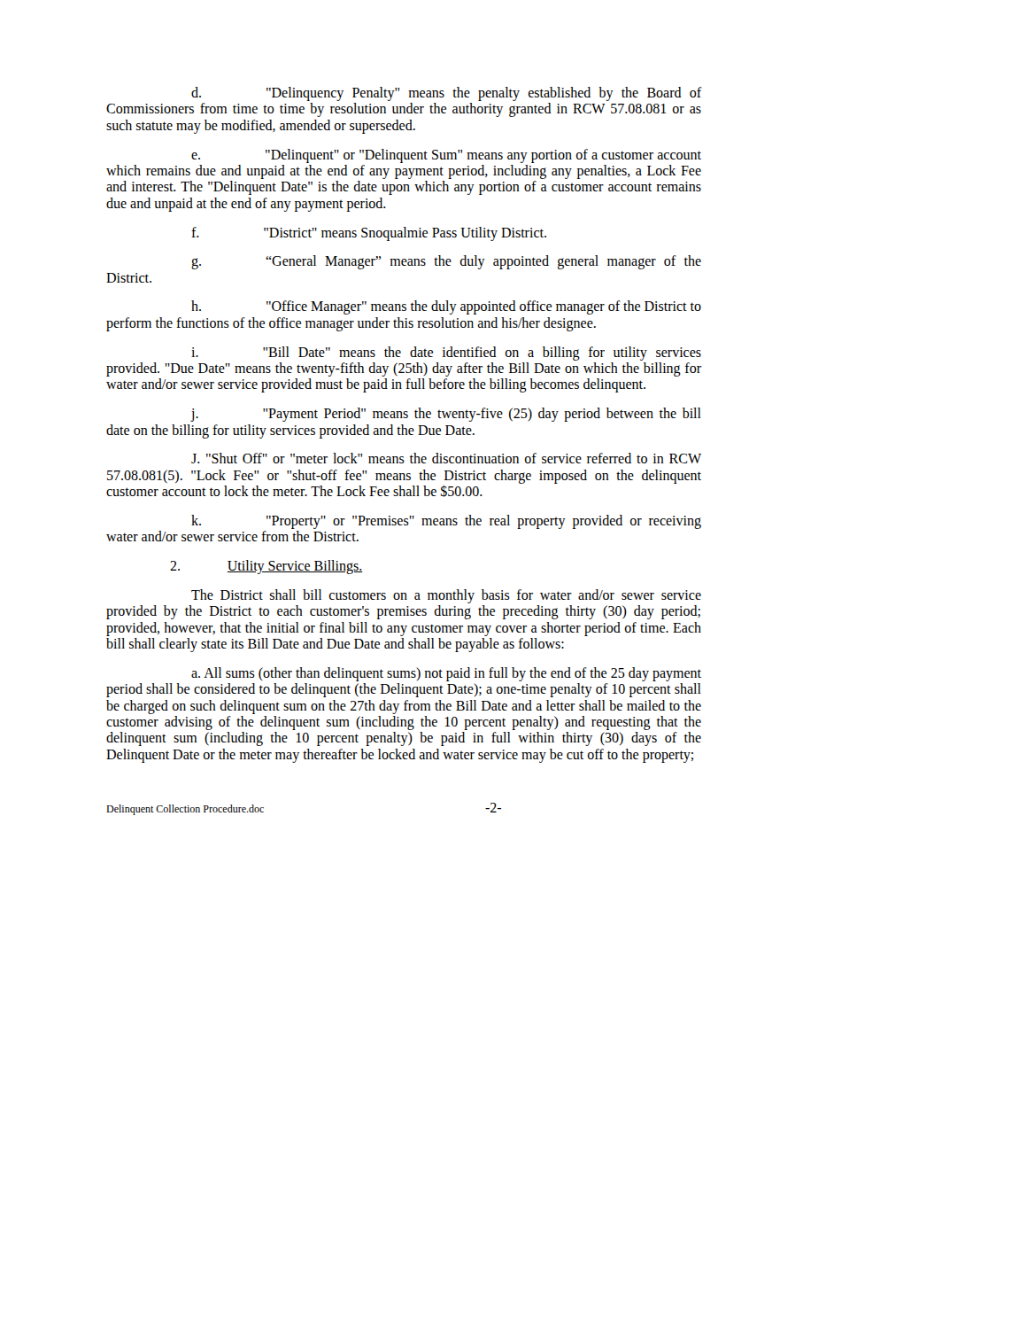d. "Delinquency Penalty" means the penalty established by the Board of Commissioners from time to time by resolution under the authority granted in RCW 57.08.081 or as such statute may be modified, amended or superseded.
e. "Delinquent" or "Delinquent Sum" means any portion of a customer account which remains due and unpaid at the end of any payment period, including any penalties, a Lock Fee and interest. The "Delinquent Date" is the date upon which any portion of a customer account remains due and unpaid at the end of any payment period.
f. "District" means Snoqualmie Pass Utility District.
g. “General Manager” means the duly appointed general manager of the District.
h. "Office Manager" means the duly appointed office manager of the District to perform the functions of the office manager under this resolution and his/her designee.
i. "Bill Date" means the date identified on a billing for utility services provided. "Due Date" means the twenty-fifth day (25th) day after the Bill Date on which the billing for water and/or sewer service provided must be paid in full before the billing becomes delinquent.
j. "Payment Period" means the twenty-five (25) day period between the bill date on the billing for utility services provided and the Due Date.
J. "Shut Off" or "meter lock" means the discontinuation of service referred to in RCW 57.08.081(5). "Lock Fee" or "shut-off fee" means the District charge imposed on the delinquent customer account to lock the meter. The Lock Fee shall be $50.00.
k. "Property" or "Premises" means the real property provided or receiving water and/or sewer service from the District.
2. Utility Service Billings.
The District shall bill customers on a monthly basis for water and/or sewer service provided by the District to each customer's premises during the preceding thirty (30) day period; provided, however, that the initial or final bill to any customer may cover a shorter period of time. Each bill shall clearly state its Bill Date and Due Date and shall be payable as follows:
a. All sums (other than delinquent sums) not paid in full by the end of the 25 day payment period shall be considered to be delinquent (the Delinquent Date); a one-time penalty of 10 percent shall be charged on such delinquent sum on the 27th day from the Bill Date and a letter shall be mailed to the customer advising of the delinquent sum (including the 10 percent penalty) and requesting that the delinquent sum (including the 10 percent penalty) be paid in full within thirty (30) days of the Delinquent Date or the meter may thereafter be locked and water service may be cut off to the property;
Delinquent Collection Procedure.doc -2-